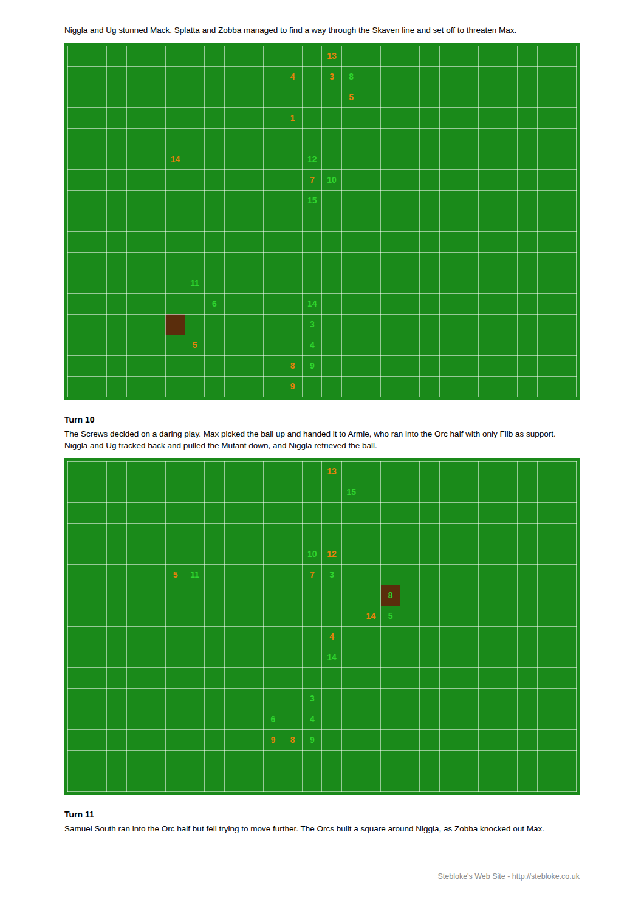Niggla and Ug stunned Mack. Splatta and Zobba managed to find a way through the Skaven line and set off to threaten Max.
| | | | | | | | | | | | | | 13 | | | | | | | | | | | | |
| | | | | | | | | | | | 4 | | 3 | 8 | | | | | | | | | | | |
| | | | | | | | | | | | | | | 5 | | | | | | | | | | | |
| | | | | | | | | | | | 1 | | | | | | | | | | | | | | |
| | | | | | 14 | | | | | | | 12 | | | | | | | | | | | | | |
| | | | | | | | | | | | | 7 | 10 | | | | | | | | | | | | |
| | | | | | | | | | | | | 15 | | | | | | | | | | | | | |
| | | | | | | 11 | | | | | | | | | | | | | | | | | | | |
| | | | | | | | 6 | | | | | 14 | | | | | | | | | | | | | |
| | | | | | | | | | | | | 3 | | | | | | | | | | | | | |
| | | | | | | 5 | | | | | | 4 | | | | | | | | | | | | | |
| | | | | | | | | | | | 8 | 9 | | | | | | | | | | | | | |
| | | | | | | | | | | | 9 | | | | | | | | | | | | | | |
Turn 10
The Screws decided on a daring play. Max picked the ball up and handed it to Armie, who ran into the Orc half with only Flib as support. Niggla and Ug tracked back and pulled the Mutant down, and Niggla retrieved the ball.
| | | | | | | | | | | | | | 13 | | | | | | | | | | | | |
| | | | | | | | | | | | | | | 15 | | | | | | | | | | | |
| | | | | | | | | | | | | 10 | 12 | | | | | | | | | | | | |
| | | | | | 5 | 11 | | | | | | 7 | 3 | | | | | | | | | | | | |
| | | | | | | | | | | | | | | | | 8 | | | | | | | | | |
| | | | | | | | | | | | | | | | 14 | 5 | | | | | | | | | |
| | | | | | | | | | | | | | 4 | | | | | | | | | | | | |
| | | | | | | | | | | | | | 14 | | | | | | | | | | | | |
| | | | | | | | | | | | | 3 | | | | | | | | | | | | | |
| | | | | | | | | | | 6 | | 4 | | | | | | | | | | | | | |
| | | | | | | | | | | 9 | 8 | 9 | | | | | | | | | | | | | |
Turn 11
Samuel South ran into the Orc half but fell trying to move further. The Orcs built a square around Niggla, as Zobba knocked out Max.
Stebloke's Web Site - http://stebloke.co.uk